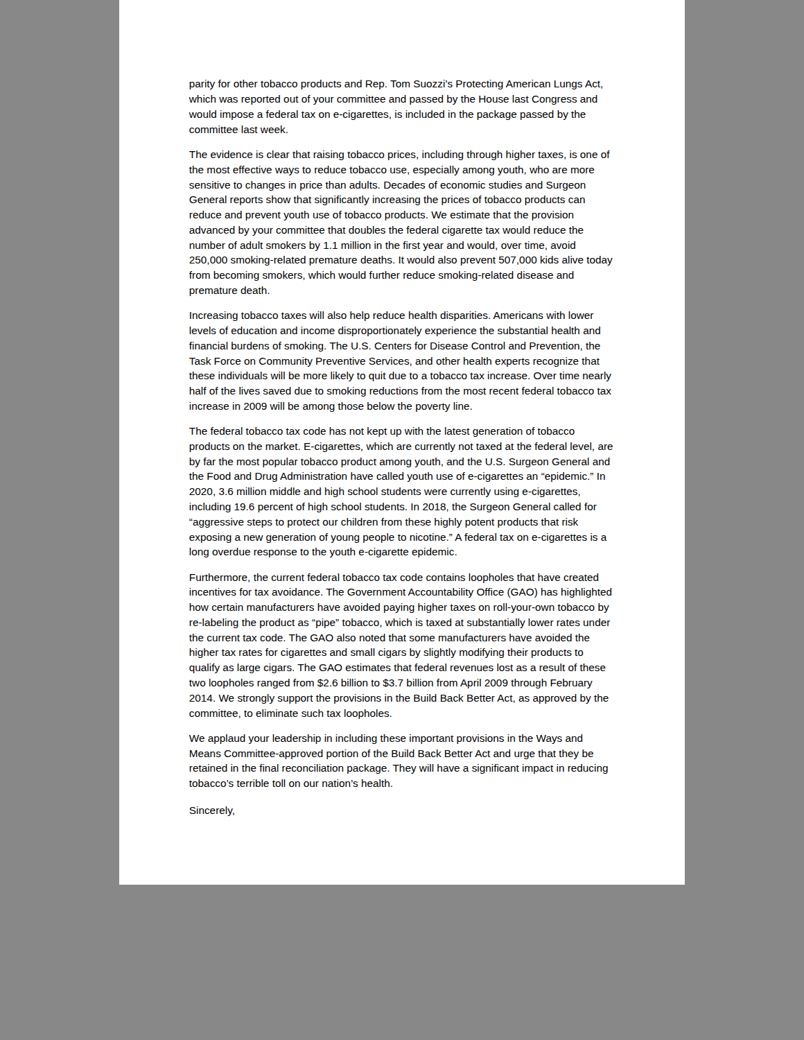parity for other tobacco products and Rep. Tom Suozzi’s Protecting American Lungs Act, which was reported out of your committee and passed by the House last Congress and would impose a federal tax on e-cigarettes, is included in the package passed by the committee last week.
The evidence is clear that raising tobacco prices, including through higher taxes, is one of the most effective ways to reduce tobacco use, especially among youth, who are more sensitive to changes in price than adults. Decades of economic studies and Surgeon General reports show that significantly increasing the prices of tobacco products can reduce and prevent youth use of tobacco products. We estimate that the provision advanced by your committee that doubles the federal cigarette tax would reduce the number of adult smokers by 1.1 million in the first year and would, over time, avoid 250,000 smoking-related premature deaths. It would also prevent 507,000 kids alive today from becoming smokers, which would further reduce smoking-related disease and premature death.
Increasing tobacco taxes will also help reduce health disparities. Americans with lower levels of education and income disproportionately experience the substantial health and financial burdens of smoking. The U.S. Centers for Disease Control and Prevention, the Task Force on Community Preventive Services, and other health experts recognize that these individuals will be more likely to quit due to a tobacco tax increase. Over time nearly half of the lives saved due to smoking reductions from the most recent federal tobacco tax increase in 2009 will be among those below the poverty line.
The federal tobacco tax code has not kept up with the latest generation of tobacco products on the market. E-cigarettes, which are currently not taxed at the federal level, are by far the most popular tobacco product among youth, and the U.S. Surgeon General and the Food and Drug Administration have called youth use of e-cigarettes an “epidemic.” In 2020, 3.6 million middle and high school students were currently using e-cigarettes, including 19.6 percent of high school students. In 2018, the Surgeon General called for “aggressive steps to protect our children from these highly potent products that risk exposing a new generation of young people to nicotine.” A federal tax on e-cigarettes is a long overdue response to the youth e-cigarette epidemic.
Furthermore, the current federal tobacco tax code contains loopholes that have created incentives for tax avoidance. The Government Accountability Office (GAO) has highlighted how certain manufacturers have avoided paying higher taxes on roll-your-own tobacco by re-labeling the product as “pipe” tobacco, which is taxed at substantially lower rates under the current tax code. The GAO also noted that some manufacturers have avoided the higher tax rates for cigarettes and small cigars by slightly modifying their products to qualify as large cigars. The GAO estimates that federal revenues lost as a result of these two loopholes ranged from $2.6 billion to $3.7 billion from April 2009 through February 2014. We strongly support the provisions in the Build Back Better Act, as approved by the committee, to eliminate such tax loopholes.
We applaud your leadership in including these important provisions in the Ways and Means Committee-approved portion of the Build Back Better Act and urge that they be retained in the final reconciliation package. They will have a significant impact in reducing tobacco’s terrible toll on our nation’s health.
Sincerely,